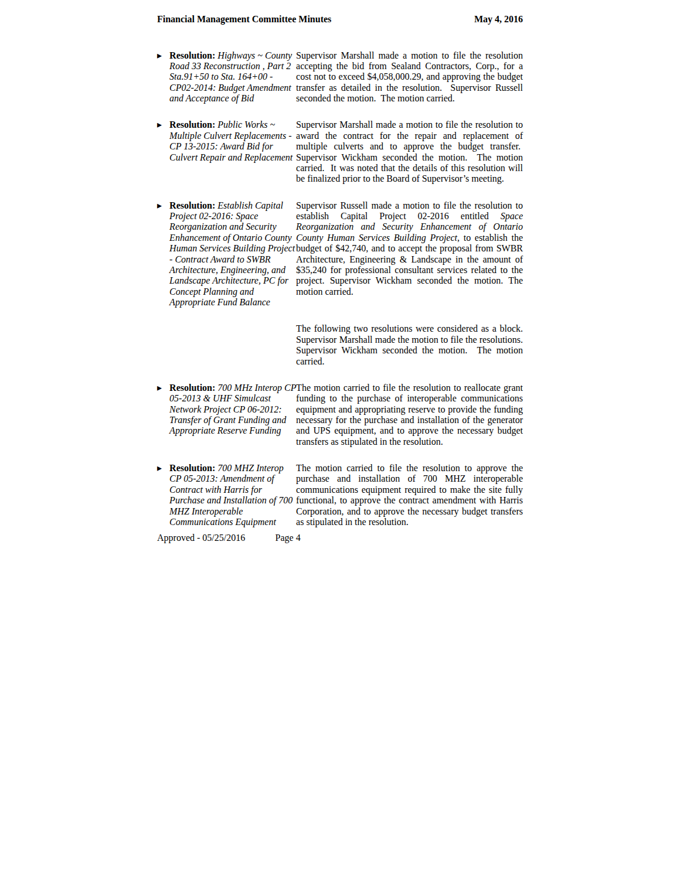Financial Management Committee Minutes May 4, 2016
| ▸ Resolution: Highways ~ County Road 33 Reconstruction , Part 2 Sta.91+50 to Sta. 164+00 - CP02-2014: Budget Amendment and Acceptance of Bid | Supervisor Marshall made a motion to file the resolution accepting the bid from Sealand Contractors, Corp., for a cost not to exceed $4,058,000.29, and approving the budget transfer as detailed in the resolution. Supervisor Russell seconded the motion. The motion carried. |
| ▸ Resolution: Public Works ~ Multiple Culvert Replacements - CP 13-2015: Award Bid for Culvert Repair and Replacement | Supervisor Marshall made a motion to file the resolution to award the contract for the repair and replacement of multiple culverts and to approve the budget transfer. Supervisor Wickham seconded the motion. The motion carried. It was noted that the details of this resolution will be finalized prior to the Board of Supervisor’s meeting. |
| ▸ Resolution: Establish Capital Project 02-2016: Space Reorganization and Security Enhancement of Ontario County Human Services Building Project - Contract Award to SWBR Architecture, Engineering, and Landscape Architecture, PC for Concept Planning and Appropriate Fund Balance | Supervisor Russell made a motion to file the resolution to establish Capital Project 02-2016 entitled Space Reorganization and Security Enhancement of Ontario County Human Services Building Project , to establish the budget of $42,740, and to accept the proposal from SWBR Architecture, Engineering & Landscape in the amount of $35,240 for professional consultant services related to the project. Supervisor Wickham seconded the motion. The motion carried. |
| | The following two resolutions were considered as a block. Supervisor Marshall made the motion to file the resolutions. Supervisor Wickham seconded the motion. The motion carried. |
| ▸ Resolution: 700 MHz Interop CP 05-2013 & UHF Simulcast Network Project CP 06-2012: Transfer of Grant Funding and Appropriate Reserve Funding | The motion carried to file the resolution to reallocate grant funding to the purchase of interoperable communications equipment and appropriating reserve to provide the funding necessary for the purchase and installation of the generator and UPS equipment, and to approve the necessary budget transfers as stipulated in the resolution. |
| ▸ Resolution: 700 MHZ Interop CP 05-2013: Amendment of Contract with Harris for Purchase and Installation of 700 MHZ Interoperable Communications Equipment | The motion carried to file the resolution to approve the purchase and installation of 700 MHZ interoperable communications equipment required to make the site fully functional, to approve the contract amendment with Harris Corporation, and to approve the necessary budget transfers as stipulated in the resolution. |
Approved - 05/25/2016 Page 4